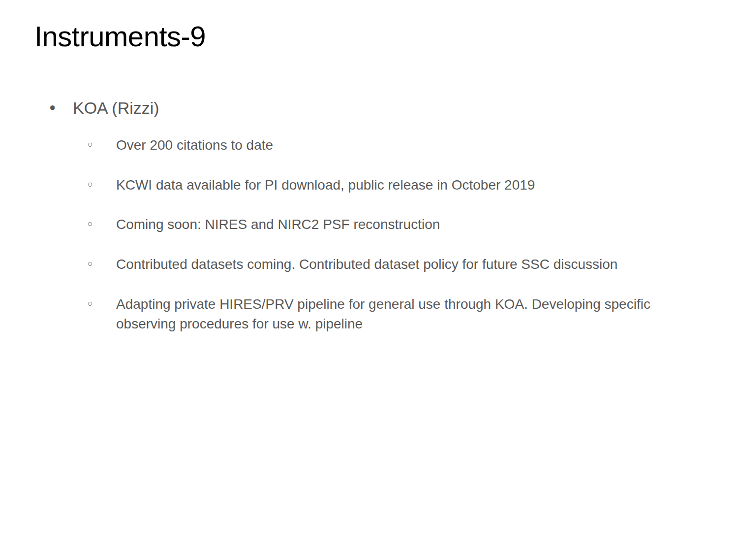Instruments-9
KOA (Rizzi)
Over 200 citations to date
KCWI data available for PI download, public release in October 2019
Coming soon: NIRES and NIRC2 PSF reconstruction
Contributed datasets coming. Contributed dataset policy for future SSC discussion
Adapting private HIRES/PRV pipeline for general use through KOA. Developing specific observing procedures for use w. pipeline